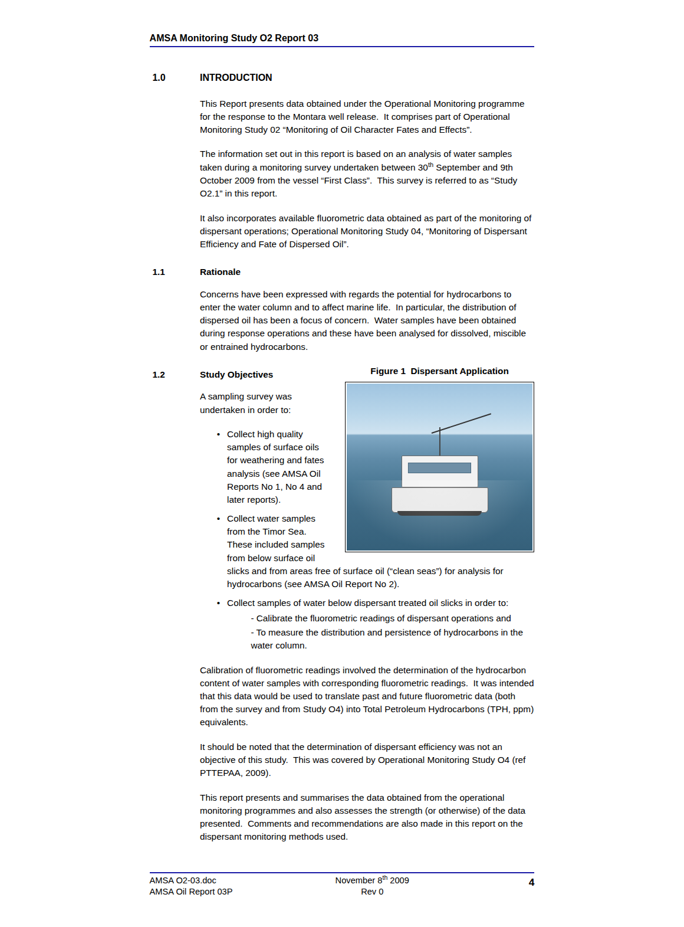AMSA Monitoring Study O2 Report 03
1.0 INTRODUCTION
This Report presents data obtained under the Operational Monitoring programme for the response to the Montara well release. It comprises part of Operational Monitoring Study 02 “Monitoring of Oil Character Fates and Effects”.
The information set out in this report is based on an analysis of water samples taken during a monitoring survey undertaken between 30th September and 9th October 2009 from the vessel “First Class”. This survey is referred to as “Study O2.1” in this report.
It also incorporates available fluorometric data obtained as part of the monitoring of dispersant operations; Operational Monitoring Study 04, “Monitoring of Dispersant Efficiency and Fate of Dispersed Oil”.
1.1 Rationale
Concerns have been expressed with regards the potential for hydrocarbons to enter the water column and to affect marine life. In particular, the distribution of dispersed oil has been a focus of concern. Water samples have been obtained during response operations and these have been analysed for dissolved, miscible or entrained hydrocarbons.
Figure 1 Dispersant Application
1.2 Study Objectives
A sampling survey was undertaken in order to:
Collect high quality samples of surface oils for weathering and fates analysis (see AMSA Oil Reports No 1, No 4 and later reports).
Collect water samples from the Timor Sea. These included samples from below surface oil slicks and from areas free of surface oil (“clean seas”) for analysis for hydrocarbons (see AMSA Oil Report No 2).
Collect samples of water below dispersant treated oil slicks in order to:
- Calibrate the fluorometric readings of dispersant operations and
- To measure the distribution and persistence of hydrocarbons in the water column.
Calibration of fluorometric readings involved the determination of the hydrocarbon content of water samples with corresponding fluorometric readings. It was intended that this data would be used to translate past and future fluorometric data (both from the survey and from Study O4) into Total Petroleum Hydrocarbons (TPH, ppm) equivalents.
It should be noted that the determination of dispersant efficiency was not an objective of this study. This was covered by Operational Monitoring Study O4 (ref PTTEPAA, 2009).
This report presents and summarises the data obtained from the operational monitoring programmes and also assesses the strength (or otherwise) of the data presented. Comments and recommendations are also made in this report on the dispersant monitoring methods used.
AMSA O2-03.doc
AMSA Oil Report 03P
November 8th 2009
Rev 0
4